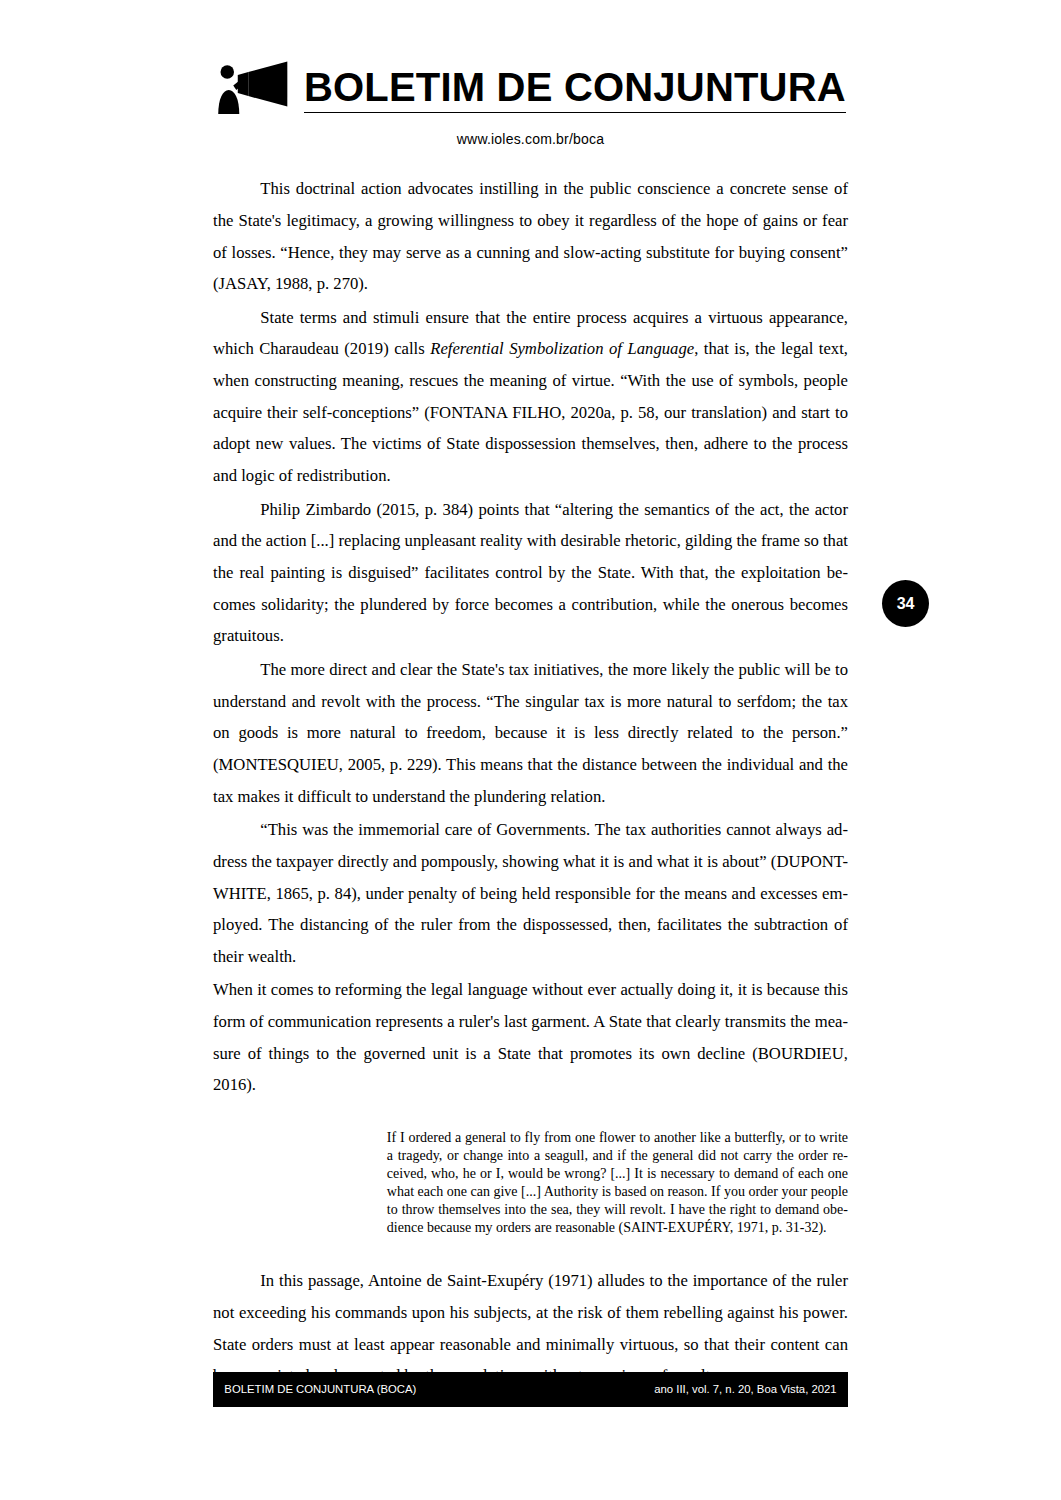BOLETIM DE CONJUNTURA
www.ioles.com.br/boca
34
This doctrinal action advocates instilling in the public conscience a concrete sense of the State's legitimacy, a growing willingness to obey it regardless of the hope of gains or fear of losses. “Hence, they may serve as a cunning and slow-acting substitute for buying consent” (JASAY, 1988, p. 270).
State terms and stimuli ensure that the entire process acquires a virtuous appearance, which Charaudeau (2019) calls Referential Symbolization of Language, that is, the legal text, when constructing meaning, rescues the meaning of virtue. “With the use of symbols, people acquire their self-conceptions” (FONTANA FILHO, 2020a, p. 58, our translation) and start to adopt new values. The victims of State dispossession themselves, then, adhere to the process and logic of redistribution.
Philip Zimbardo (2015, p. 384) points that “altering the semantics of the act, the actor and the action [...] replacing unpleasant reality with desirable rhetoric, gilding the frame so that the real painting is disguised” facilitates control by the State. With that, the exploitation becomes solidarity; the plundered by force becomes a contribution, while the onerous becomes gratuitous.
The more direct and clear the State's tax initiatives, the more likely the public will be to understand and revolt with the process. “The singular tax is more natural to serfdom; the tax on goods is more natural to freedom, because it is less directly related to the person.” (MONTESQUIEU, 2005, p. 229). This means that the distance between the individual and the tax makes it difficult to understand the plundering relation.
“This was the immemorial care of Governments. The tax authorities cannot always address the taxpayer directly and pompously, showing what it is and what it is about” (DUPONT-WHITE, 1865, p. 84), under penalty of being held responsible for the means and excesses employed. The distancing of the ruler from the dispossessed, then, facilitates the subtraction of their wealth.
When it comes to reforming the legal language without ever actually doing it, it is because this form of communication represents a ruler's last garment. A State that clearly transmits the measure of things to the governed unit is a State that promotes its own decline (BOURDIEU, 2016).
If I ordered a general to fly from one flower to another like a butterfly, or to write a tragedy, or change into a seagull, and if the general did not carry the order received, who, he or I, would be wrong? [...] It is necessary to demand of each one what each one can give [...] Authority is based on reason. If you order your people to throw themselves into the sea, they will revolt. I have the right to demand obedience because my orders are reasonable (SAINT-EXUPÉRY, 1971, p. 31-32).
In this passage, Antoine de Saint-Exupéry (1971) alludes to the importance of the ruler not exceeding his commands upon his subjects, at the risk of them rebelling against his power. State orders must at least appear reasonable and minimally virtuous, so that their content can be appreciated and accepted by the populations without any signs of revolt.
BOLETIM DE CONJUNTURA (BOCA) ano III, vol. 7, n. 20, Boa Vista, 2021